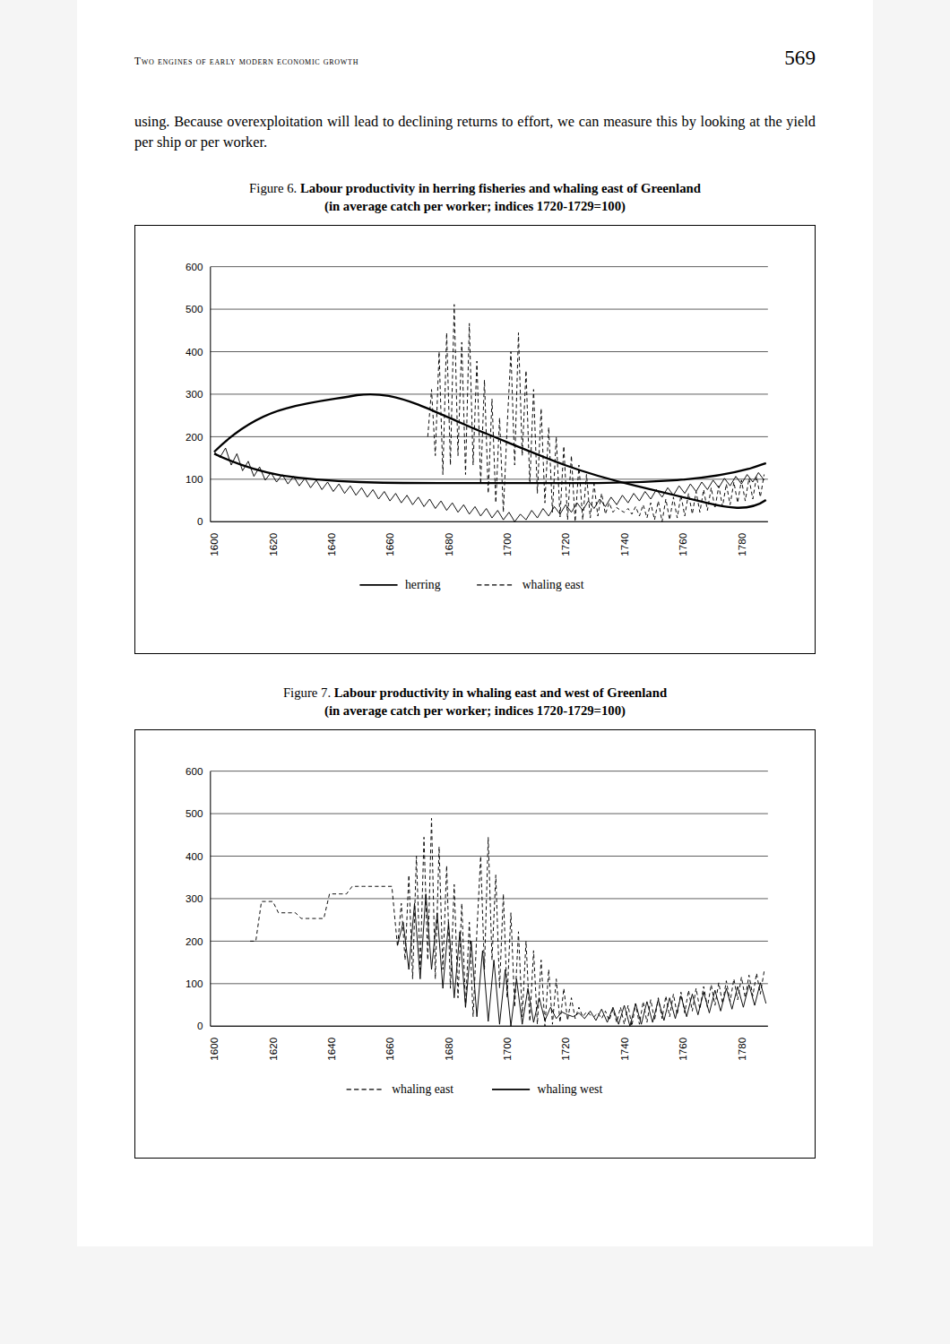Two engines of early modern economic growth 569
using. Because overexploitation will lead to declining returns to effort, we can measure this by looking at the yield per ship or per worker.
Figure 6. Labour productivity in herring fisheries and whaling east of Greenland
(in average catch per worker; indices 1720-1729=100)
0 100 200 300 400 500 600 1600 1620 1640 1660 1680 1700 1720 1740 1760 1780 herring whaling east
Figure 7. Labour productivity in whaling east and west of Greenland
(in average catch per worker; indices 1720-1729=100)
0 100 200 300 400 500 600 1600 1620 1640 1660 1680 1700 1720 1740 1760 1780 whaling east whaling west